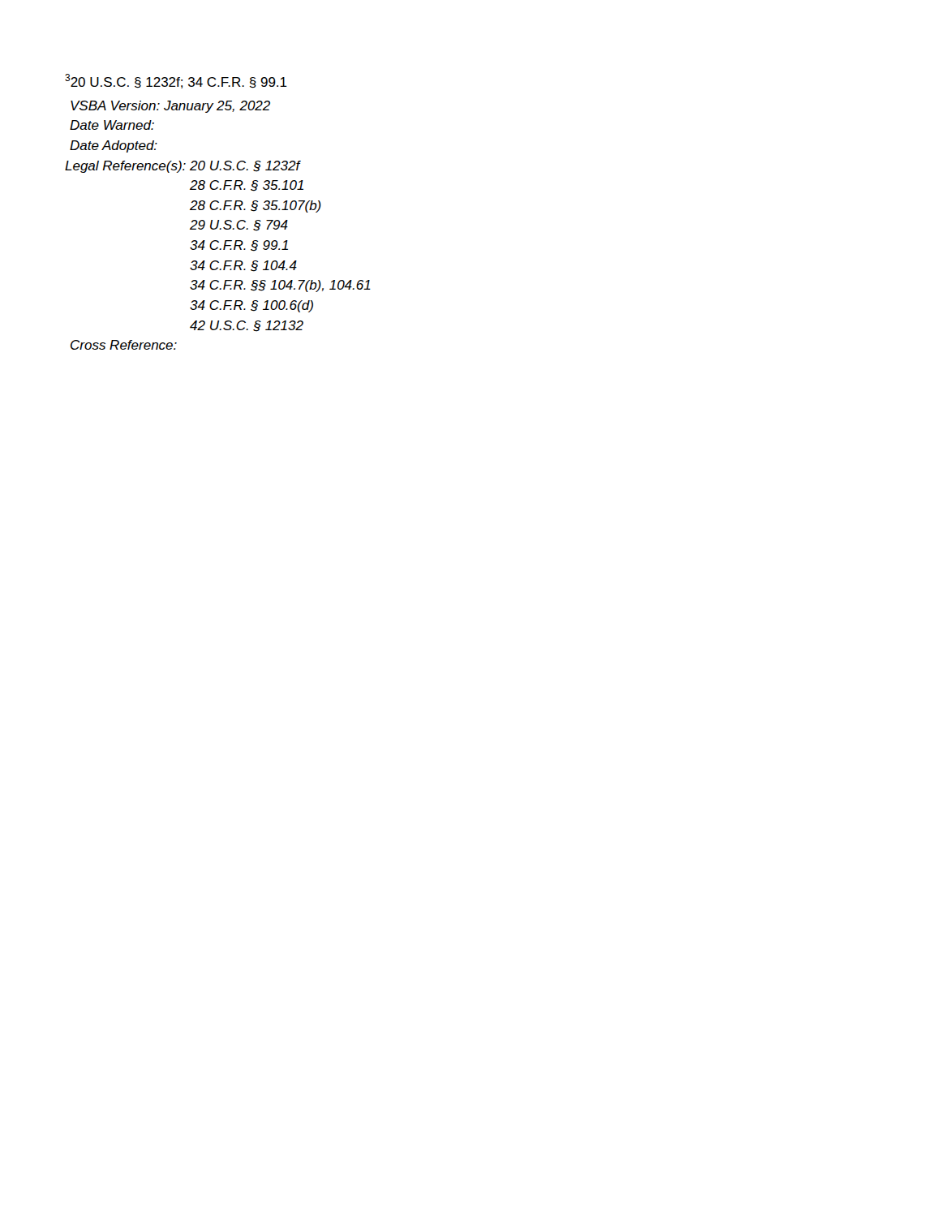320 U.S.C. § 1232f; 34 C.F.R. § 99.1
VSBA Version: January 25, 2022
Date Warned:
Date Adopted:
Legal Reference(s):
20 U.S.C. § 1232f
28 C.F.R. § 35.101
28 C.F.R. § 35.107(b)
29 U.S.C. § 794
34 C.F.R. § 99.1
34 C.F.R. § 104.4
34 C.F.R. §§ 104.7(b), 104.61
34 C.F.R. § 100.6(d)
42 U.S.C. § 12132
Cross Reference: